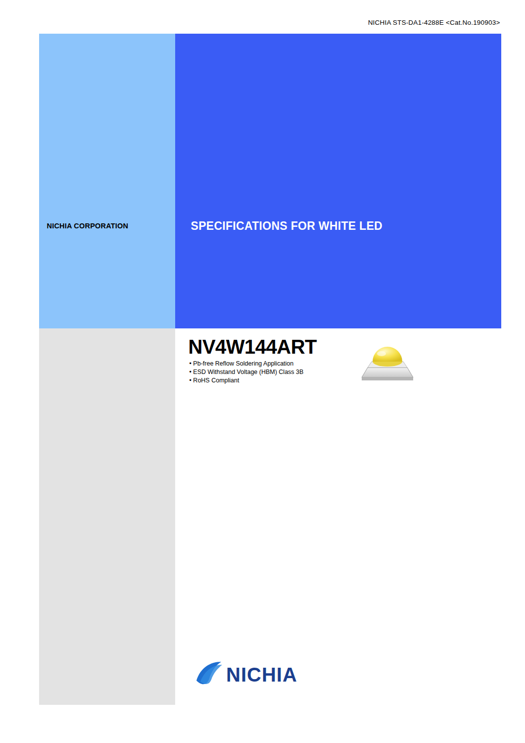NICHIA STS-DA1-4288E <Cat.No.190903>
NICHIA CORPORATION
SPECIFICATIONS FOR WHITE LED
NV4W144ART
Pb-free Reflow Soldering Application
ESD Withstand Voltage (HBM) Class 3B
RoHS Compliant
NICHIA